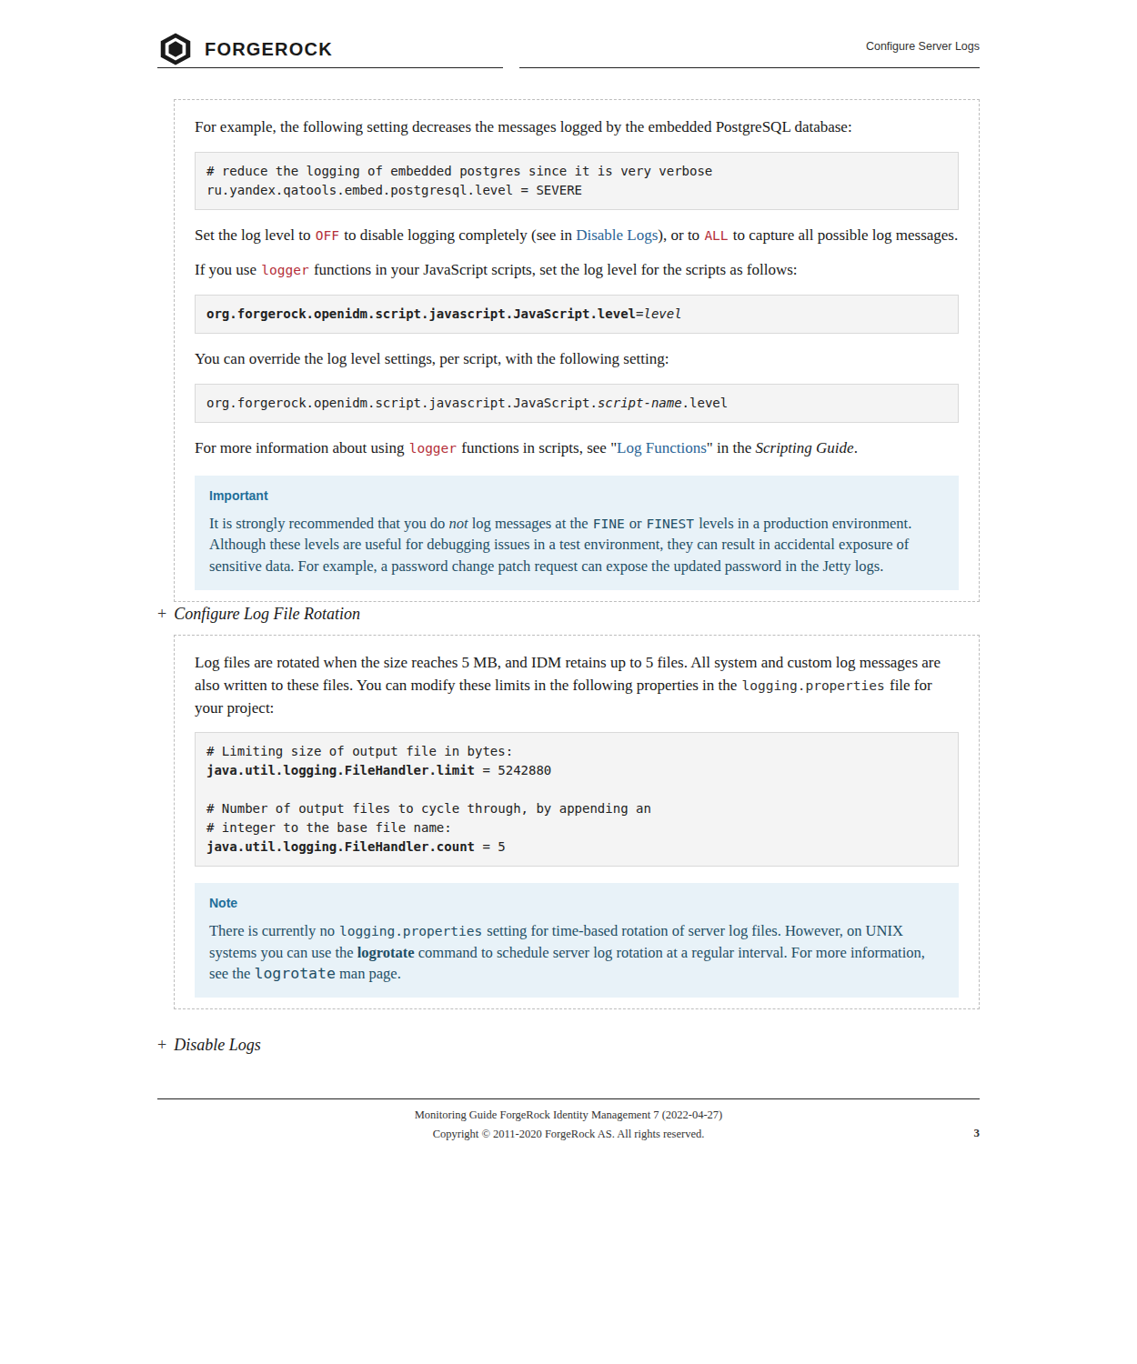ForgeRock
Configure Server Logs
For example, the following setting decreases the messages logged by the embedded PostgreSQL database:
# reduce the logging of embedded postgres since it is very verbose
ru.yandex.qatools.embed.postgresql.level = SEVERE
Set the log level to OFF to disable logging completely (see in Disable Logs), or to ALL to capture all possible log messages.
If you use logger functions in your JavaScript scripts, set the log level for the scripts as follows:
org.forgerock.openidm.script.javascript.JavaScript.level=level
You can override the log level settings, per script, with the following setting:
org.forgerock.openidm.script.javascript.JavaScript.script-name.level
For more information about using logger functions in scripts, see "Log Functions" in the Scripting Guide.
Important
It is strongly recommended that you do not log messages at the FINE or FINEST levels in a production environment. Although these levels are useful for debugging issues in a test environment, they can result in accidental exposure of sensitive data. For example, a password change patch request can expose the updated password in the Jetty logs.
+Configure Log File Rotation
Log files are rotated when the size reaches 5 MB, and IDM retains up to 5 files. All system and custom log messages are also written to these files. You can modify these limits in the following properties in the logging.properties file for your project:
# Limiting size of output file in bytes:
java.util.logging.FileHandler.limit = 5242880

# Number of output files to cycle through, by appending an
# integer to the base file name:
java.util.logging.FileHandler.count = 5
Note
There is currently no logging.properties setting for time-based rotation of server log files. However, on UNIX systems you can use the logrotate command to schedule server log rotation at a regular interval. For more information, see the logrotate man page.
+Disable Logs
Monitoring Guide ForgeRock Identity Management 7 (2022-04-27)
Copyright © 2011-2020 ForgeRock AS. All rights reserved.
3